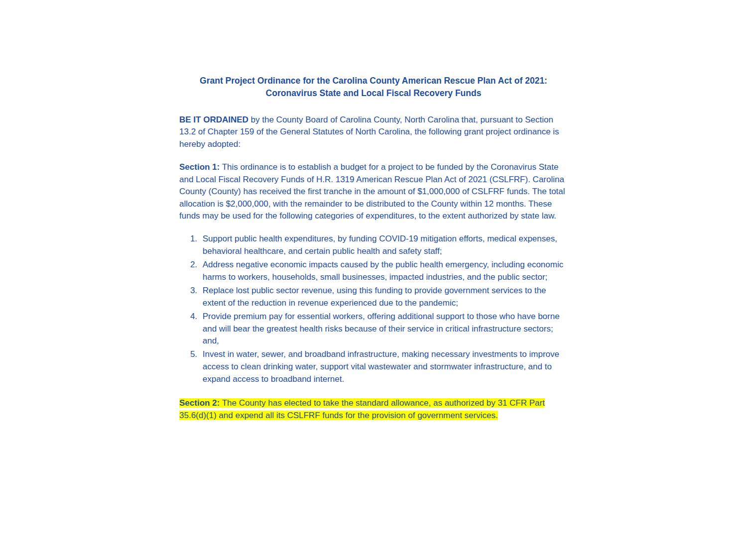Grant Project Ordinance for the Carolina County American Rescue Plan Act of 2021: Coronavirus State and Local Fiscal Recovery Funds
BE IT ORDAINED by the County Board of Carolina County, North Carolina that, pursuant to Section 13.2 of Chapter 159 of the General Statutes of North Carolina, the following grant project ordinance is hereby adopted:
Section 1: This ordinance is to establish a budget for a project to be funded by the Coronavirus State and Local Fiscal Recovery Funds of H.R. 1319 American Rescue Plan Act of 2021 (CSLFRF). Carolina County (County) has received the first tranche in the amount of $1,000,000 of CSLFRF funds. The total allocation is $2,000,000, with the remainder to be distributed to the County within 12 months. These funds may be used for the following categories of expenditures, to the extent authorized by state law.
Support public health expenditures, by funding COVID-19 mitigation efforts, medical expenses, behavioral healthcare, and certain public health and safety staff;
Address negative economic impacts caused by the public health emergency, including economic harms to workers, households, small businesses, impacted industries, and the public sector;
Replace lost public sector revenue, using this funding to provide government services to the extent of the reduction in revenue experienced due to the pandemic;
Provide premium pay for essential workers, offering additional support to those who have borne and will bear the greatest health risks because of their service in critical infrastructure sectors; and,
Invest in water, sewer, and broadband infrastructure, making necessary investments to improve access to clean drinking water, support vital wastewater and stormwater infrastructure, and to expand access to broadband internet.
Section 2: The County has elected to take the standard allowance, as authorized by 31 CFR Part 35.6(d)(1) and expend all its CSLFRF funds for the provision of government services.